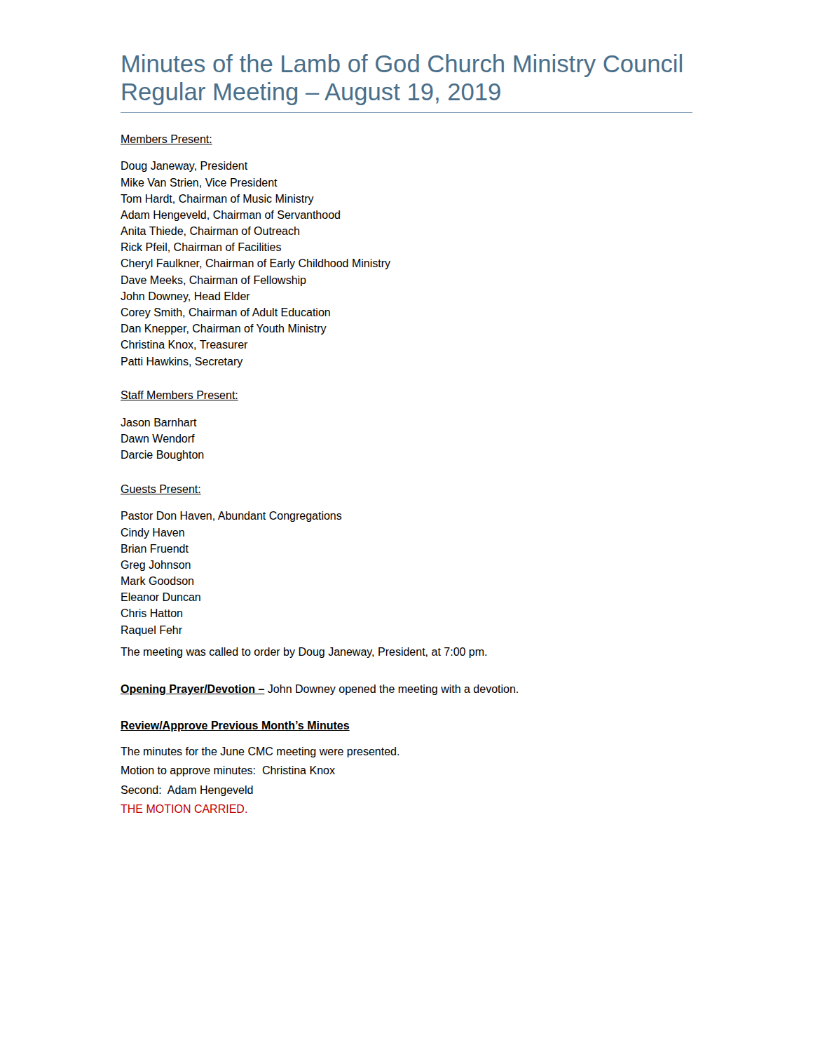Minutes of the Lamb of God Church Ministry Council Regular Meeting – August 19, 2019
Members Present:
Doug Janeway, President
Mike Van Strien, Vice President
Tom Hardt, Chairman of Music Ministry
Adam Hengeveld, Chairman of Servanthood
Anita Thiede, Chairman of Outreach
Rick Pfeil, Chairman of Facilities
Cheryl Faulkner, Chairman of Early Childhood Ministry
Dave Meeks, Chairman of Fellowship
John Downey, Head Elder
Corey Smith, Chairman of Adult Education
Dan Knepper, Chairman of Youth Ministry
Christina Knox, Treasurer
Patti Hawkins, Secretary
Staff Members Present:
Jason Barnhart
Dawn Wendorf
Darcie Boughton
Guests Present:
Pastor Don Haven, Abundant Congregations
Cindy Haven
Brian Fruendt
Greg Johnson
Mark Goodson
Eleanor Duncan
Chris Hatton
Raquel Fehr
The meeting was called to order by Doug Janeway, President, at 7:00 pm.
Opening Prayer/Devotion –
John Downey opened the meeting with a devotion.
Review/Approve Previous Month’s Minutes
The minutes for the June CMC meeting were presented.
Motion to approve minutes: Christina Knox
Second: Adam Hengeveld
THE MOTION CARRIED.